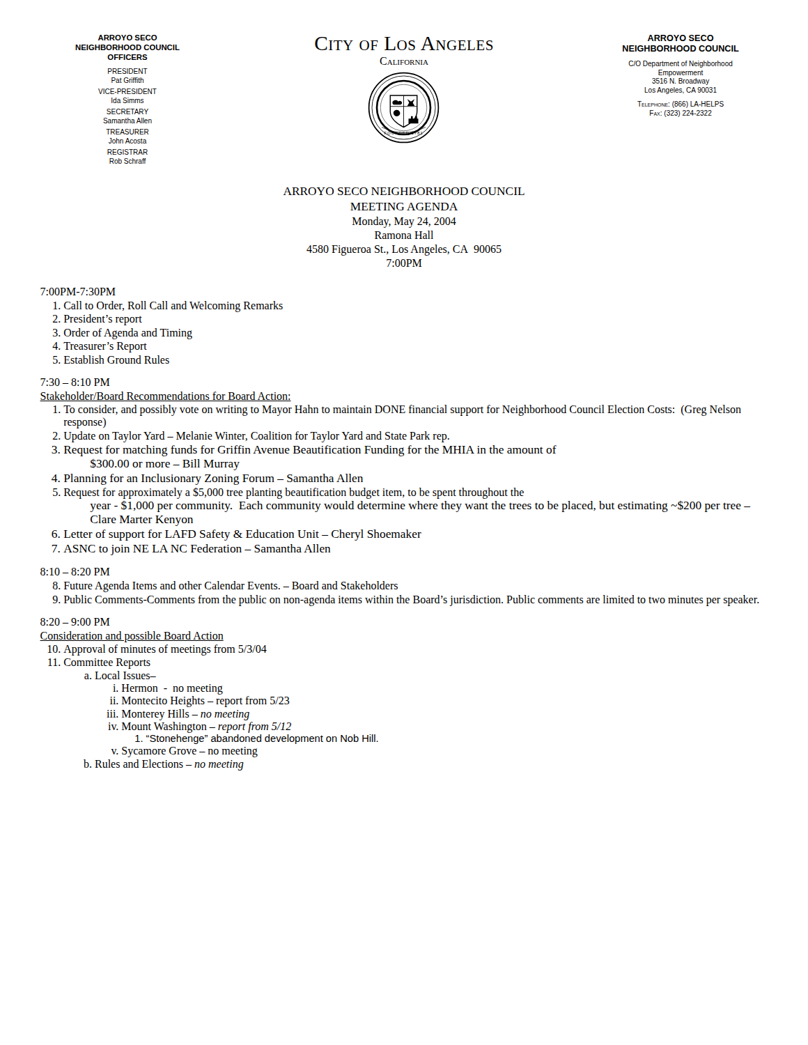ARROYO SECO
NEIGHBORHOOD COUNCIL
OFFICERS
PRESIDENT
Pat Griffith
VICE-PRESIDENT
Ida Simms
SECRETARY
Samantha Allen
TREASURER
John Acosta
REGISTRAR
Rob Schraff
City of Los Angeles
California
FOUNDED 1781
ARROYO SECO
NEIGHBORHOOD COUNCIL
C/O Department of Neighborhood
Empowerment
3516 N. Broadway
Los Angeles, CA 90031
Telephone: (866) LA-HELPS
Fax: (323) 224-2322
ARROYO SECO NEIGHBORHOOD COUNCIL
MEETING AGENDA
Monday, May 24, 2004
Ramona Hall
4580 Figueroa St., Los Angeles, CA 90065
7:00PM
7:00PM-7:30PM
Call to Order, Roll Call and Welcoming Remarks
President’s report
Order of Agenda and Timing
Treasurer’s Report
Establish Ground Rules
7:30 – 8:10 PM
Stakeholder/Board Recommendations for Board Action:
To consider, and possibly vote on writing to Mayor Hahn to maintain DONE financial support for Neighborhood Council Election Costs: (Greg Nelson response)
Update on Taylor Yard – Melanie Winter, Coalition for Taylor Yard and State Park rep.
Request for matching funds for Griffin Avenue Beautification Funding for the MHIA in the amount of $300.00 or more – Bill Murray
Planning for an Inclusionary Zoning Forum – Samantha Allen
Request for approximately a $5,000 tree planting beautification budget item, to be spent throughout the year - $1,000 per community. Each community would determine where they want the trees to be placed, but estimating ~$200 per tree – Clare Marter Kenyon
Letter of support for LAFD Safety & Education Unit – Cheryl Shoemaker
ASNC to join NE LA NC Federation – Samantha Allen
8:10 – 8:20 PM
Future Agenda Items and other Calendar Events. – Board and Stakeholders
Public Comments-Comments from the public on non-agenda items within the Board’s jurisdiction. Public comments are limited to two minutes per speaker.
8:20 – 9:00 PM
Consideration and possible Board Action
Approval of minutes of meetings from 5/3/04
Committee Reports
Local Issues–
Hermon - no meeting
Montecito Heights – report from 5/23
Monterey Hills – no meeting
Mount Washington – report from 5/12
“Stonehenge” abandoned development on Nob Hill.
Sycamore Grove – no meeting
Rules and Elections – no meeting